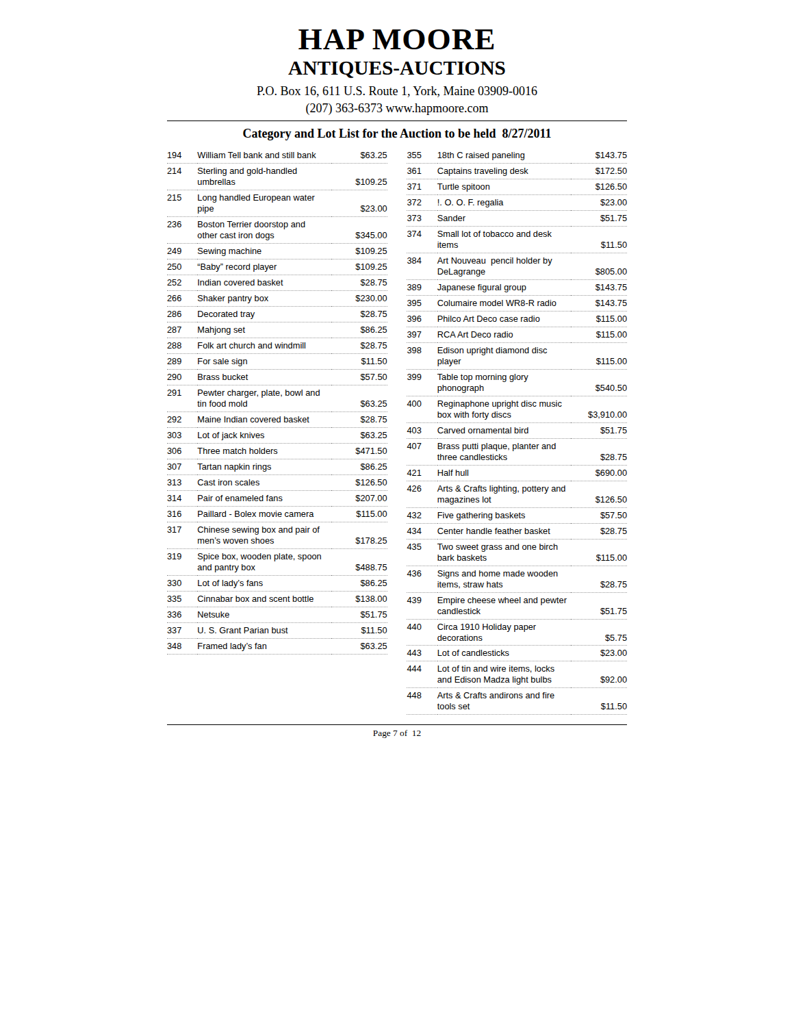HAP MOORE
ANTIQUES-AUCTIONS
P.O. Box 16, 611 U.S. Route 1, York, Maine 03909-0016
(207) 363-6373 www.hapmoore.com
Category and Lot List for the Auction to be held 8/27/2011
| 194 | William Tell bank and still bank | $63.25 |
| 214 | Sterling and gold-handled umbrellas | $109.25 |
| 215 | Long handled European water pipe | $23.00 |
| 236 | Boston Terrier doorstop and other cast iron dogs | $345.00 |
| 249 | Sewing machine | $109.25 |
| 250 | “Baby” record player | $109.25 |
| 252 | Indian covered basket | $28.75 |
| 266 | Shaker pantry box | $230.00 |
| 286 | Decorated tray | $28.75 |
| 287 | Mahjong set | $86.25 |
| 288 | Folk art church and windmill | $28.75 |
| 289 | For sale sign | $11.50 |
| 290 | Brass bucket | $57.50 |
| 291 | Pewter charger, plate, bowl and tin food mold | $63.25 |
| 292 | Maine Indian covered basket | $28.75 |
| 303 | Lot of jack knives | $63.25 |
| 306 | Three match holders | $471.50 |
| 307 | Tartan napkin rings | $86.25 |
| 313 | Cast iron scales | $126.50 |
| 314 | Pair of enameled fans | $207.00 |
| 316 | Paillard - Bolex movie camera | $115.00 |
| 317 | Chinese sewing box and pair of men’s woven shoes | $178.25 |
| 319 | Spice box, wooden plate, spoon and pantry box | $488.75 |
| 330 | Lot of lady’s fans | $86.25 |
| 335 | Cinnabar box and scent bottle | $138.00 |
| 336 | Netsuke | $51.75 |
| 337 | U. S. Grant Parian bust | $11.50 |
| 348 | Framed lady’s fan | $63.25 |
| 355 | 18th C raised paneling | $143.75 |
| 361 | Captains traveling desk | $172.50 |
| 371 | Turtle spitoon | $126.50 |
| 372 | !. O. O. F. regalia | $23.00 |
| 373 | Sander | $51.75 |
| 374 | Small lot of tobacco and desk items | $11.50 |
| 384 | Art Nouveau pencil holder by DeLagrange | $805.00 |
| 389 | Japanese figural group | $143.75 |
| 395 | Columaire model WR8-R radio | $143.75 |
| 396 | Philco Art Deco case radio | $115.00 |
| 397 | RCA Art Deco radio | $115.00 |
| 398 | Edison upright diamond disc player | $115.00 |
| 399 | Table top morning glory phonograph | $540.50 |
| 400 | Reginaphone upright disc music box with forty discs | $3,910.00 |
| 403 | Carved ornamental bird | $51.75 |
| 407 | Brass putti plaque, planter and three candlesticks | $28.75 |
| 421 | Half hull | $690.00 |
| 426 | Arts & Crafts lighting, pottery and magazines lot | $126.50 |
| 432 | Five gathering baskets | $57.50 |
| 434 | Center handle feather basket | $28.75 |
| 435 | Two sweet grass and one birch bark baskets | $115.00 |
| 436 | Signs and home made wooden items, straw hats | $28.75 |
| 439 | Empire cheese wheel and pewter candlestick | $51.75 |
| 440 | Circa 1910 Holiday paper decorations | $5.75 |
| 443 | Lot of candlesticks | $23.00 |
| 444 | Lot of tin and wire items, locks and Edison Madza light bulbs | $92.00 |
| 448 | Arts & Crafts andirons and fire tools set | $11.50 |
Page 7 of 12